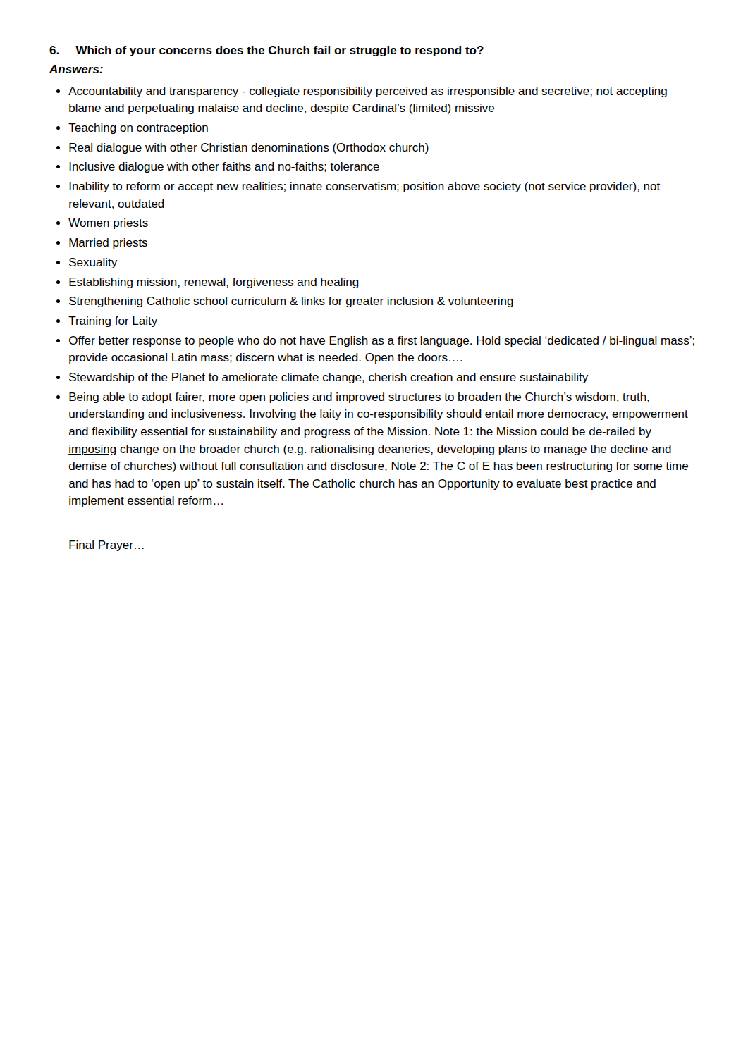6. Which of your concerns does the Church fail or struggle to respond to?
Answers:
Accountability and transparency - collegiate responsibility perceived as irresponsible and secretive; not accepting blame and perpetuating malaise and decline, despite Cardinal’s (limited) missive
Teaching on contraception
Real dialogue with other Christian denominations (Orthodox church)
Inclusive dialogue with other faiths and no-faiths; tolerance
Inability to reform or accept new realities; innate conservatism; position above society (not service provider), not relevant, outdated
Women priests
Married priests
Sexuality
Establishing mission, renewal, forgiveness and healing
Strengthening Catholic school curriculum & links for greater inclusion & volunteering
Training for Laity
Offer better response to people who do not have English as a first language. Hold special ‘dedicated / bi-lingual mass’; provide occasional Latin mass; discern what is needed. Open the doors….
Stewardship of the Planet to ameliorate climate change, cherish creation and ensure sustainability
Being able to adopt fairer, more open policies and improved structures to broaden the Church’s wisdom, truth, understanding and inclusiveness. Involving the laity in co-responsibility should entail more democracy, empowerment and flexibility essential for sustainability and progress of the Mission. Note 1: the Mission could be de-railed by imposing change on the broader church (e.g. rationalising deaneries, developing plans to manage the decline and demise of churches) without full consultation and disclosure, Note 2: The C of E has been restructuring for some time and has had to ‘open up’ to sustain itself. The Catholic church has an Opportunity to evaluate best practice and implement essential reform…
Final Prayer…